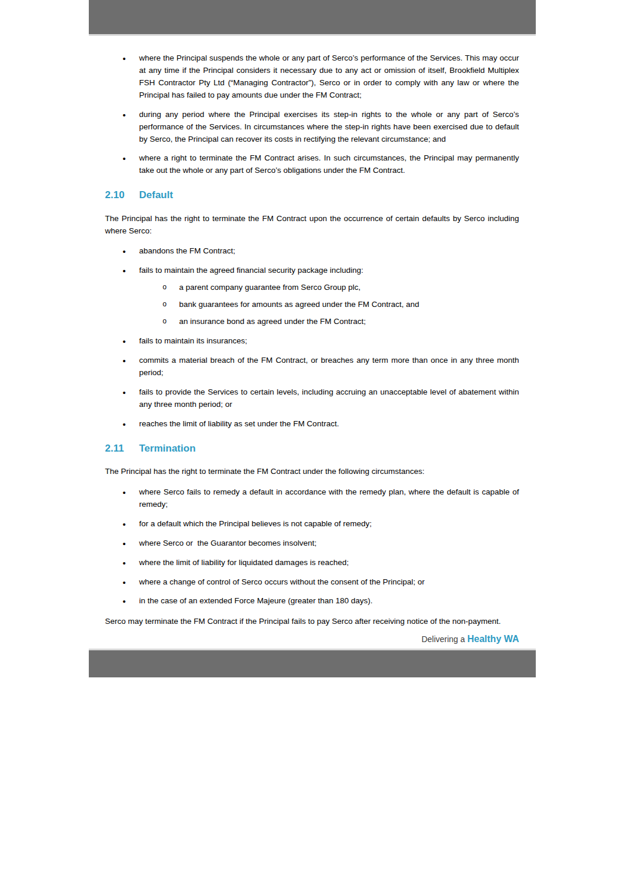where the Principal suspends the whole or any part of Serco’s performance of the Services. This may occur at any time if the Principal considers it necessary due to any act or omission of itself, Brookfield Multiplex FSH Contractor Pty Ltd (“Managing Contractor”), Serco or in order to comply with any law or where the Principal has failed to pay amounts due under the FM Contract;
during any period where the Principal exercises its step-in rights to the whole or any part of Serco’s performance of the Services. In circumstances where the step-in rights have been exercised due to default by Serco, the Principal can recover its costs in rectifying the relevant circumstance; and
where a right to terminate the FM Contract arises. In such circumstances, the Principal may permanently take out the whole or any part of Serco’s obligations under the FM Contract.
2.10 Default
The Principal has the right to terminate the FM Contract upon the occurrence of certain defaults by Serco including where Serco:
abandons the FM Contract;
fails to maintain the agreed financial security package including:
a parent company guarantee from Serco Group plc,
bank guarantees for amounts as agreed under the FM Contract, and
an insurance bond as agreed under the FM Contract;
fails to maintain its insurances;
commits a material breach of the FM Contract, or breaches any term more than once in any three month period;
fails to provide the Services to certain levels, including accruing an unacceptable level of abatement within any three month period; or
reaches the limit of liability as set under the FM Contract.
2.11 Termination
The Principal has the right to terminate the FM Contract under the following circumstances:
where Serco fails to remedy a default in accordance with the remedy plan, where the default is capable of remedy;
for a default which the Principal believes is not capable of remedy;
where Serco or the Guarantor becomes insolvent;
where the limit of liability for liquidated damages is reached;
where a change of control of Serco occurs without the consent of the Principal; or
in the case of an extended Force Majeure (greater than 180 days).
Serco may terminate the FM Contract if the Principal fails to pay Serco after receiving notice of the non-payment.
Delivering a Healthy WA